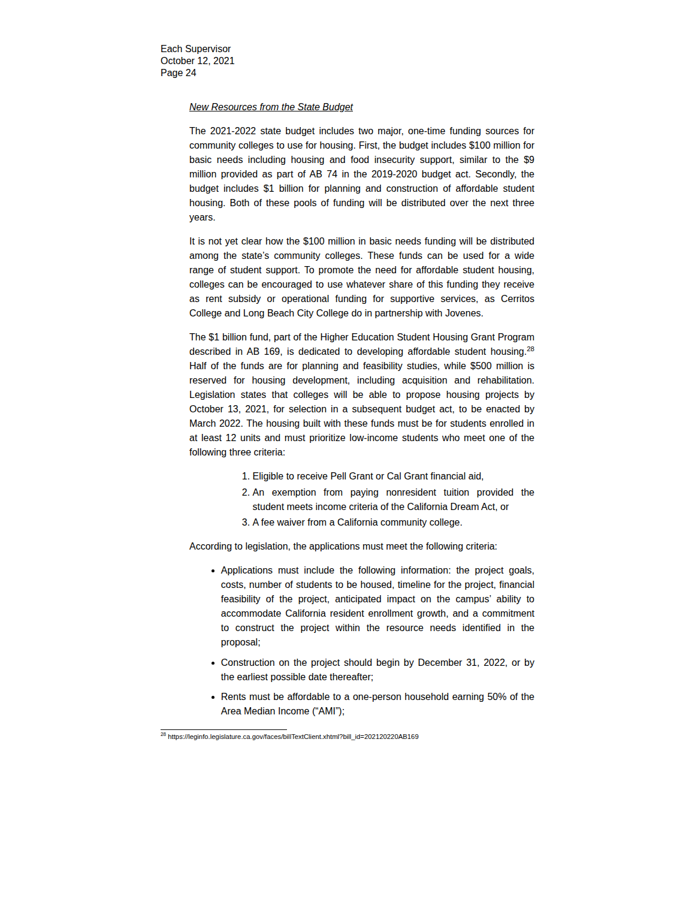Each Supervisor
October 12, 2021
Page 24
New Resources from the State Budget
The 2021-2022 state budget includes two major, one-time funding sources for community colleges to use for housing. First, the budget includes $100 million for basic needs including housing and food insecurity support, similar to the $9 million provided as part of AB 74 in the 2019-2020 budget act. Secondly, the budget includes $1 billion for planning and construction of affordable student housing. Both of these pools of funding will be distributed over the next three years.
It is not yet clear how the $100 million in basic needs funding will be distributed among the state’s community colleges. These funds can be used for a wide range of student support. To promote the need for affordable student housing, colleges can be encouraged to use whatever share of this funding they receive as rent subsidy or operational funding for supportive services, as Cerritos College and Long Beach City College do in partnership with Jovenes.
The $1 billion fund, part of the Higher Education Student Housing Grant Program described in AB 169, is dedicated to developing affordable student housing.28 Half of the funds are for planning and feasibility studies, while $500 million is reserved for housing development, including acquisition and rehabilitation. Legislation states that colleges will be able to propose housing projects by October 13, 2021, for selection in a subsequent budget act, to be enacted by March 2022. The housing built with these funds must be for students enrolled in at least 12 units and must prioritize low-income students who meet one of the following three criteria:
Eligible to receive Pell Grant or Cal Grant financial aid,
An exemption from paying nonresident tuition provided the student meets income criteria of the California Dream Act, or
A fee waiver from a California community college.
According to legislation, the applications must meet the following criteria:
Applications must include the following information: the project goals, costs, number of students to be housed, timeline for the project, financial feasibility of the project, anticipated impact on the campus’ ability to accommodate California resident enrollment growth, and a commitment to construct the project within the resource needs identified in the proposal;
Construction on the project should begin by December 31, 2022, or by the earliest possible date thereafter;
Rents must be affordable to a one-person household earning 50% of the Area Median Income (“AMI”);
28 https://leginfo.legislature.ca.gov/faces/billTextClient.xhtml?bill_id=202120220AB169